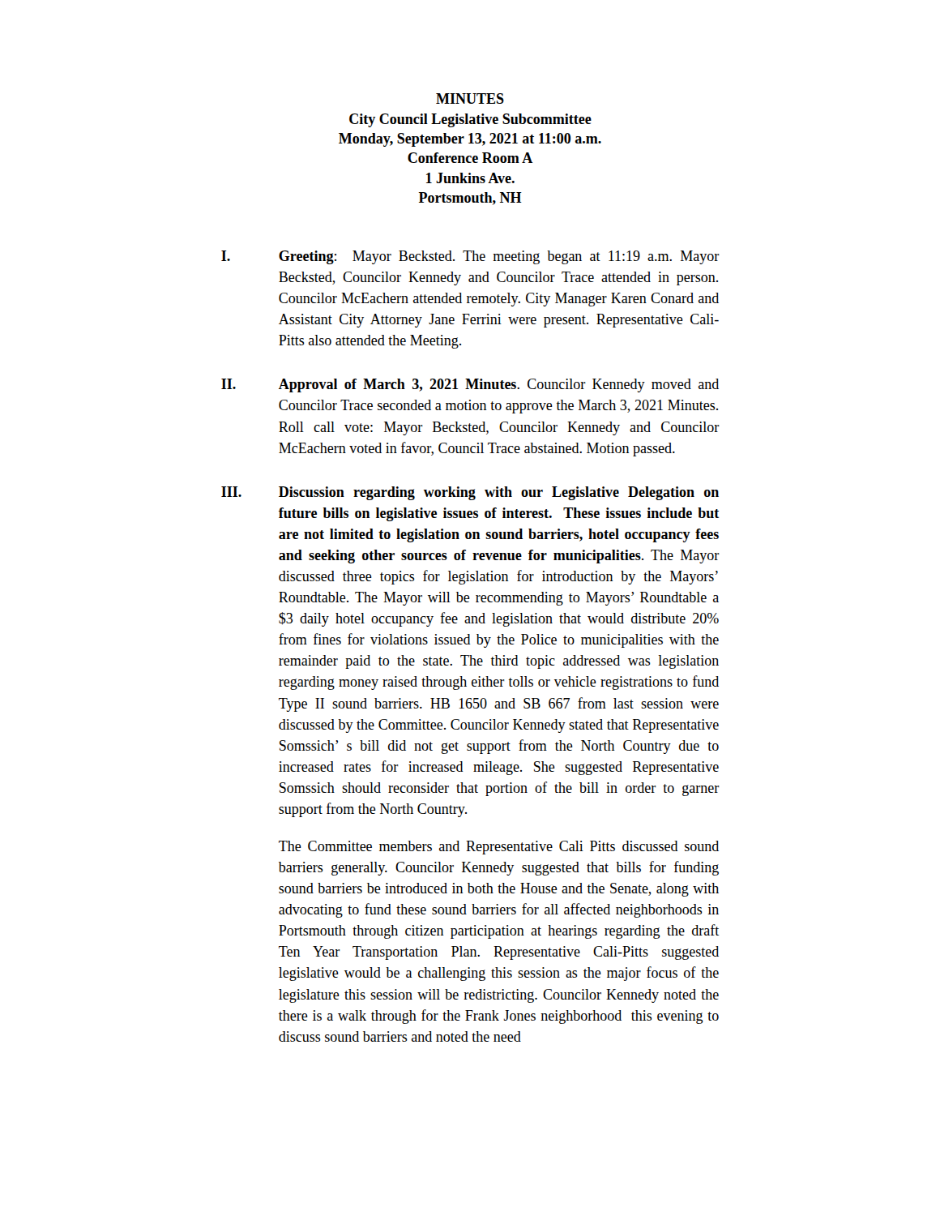MINUTES
City Council Legislative Subcommittee
Monday, September 13, 2021 at 11:00 a.m.
Conference Room A
1 Junkins Ave.
Portsmouth, NH
I.
Greeting: Mayor Becksted. The meeting began at 11:19 a.m. Mayor Becksted, Councilor Kennedy and Councilor Trace attended in person. Councilor McEachern attended remotely. City Manager Karen Conard and Assistant City Attorney Jane Ferrini were present. Representative Cali-Pitts also attended the Meeting.
II.
Approval of March 3, 2021 Minutes. Councilor Kennedy moved and Councilor Trace seconded a motion to approve the March 3, 2021 Minutes. Roll call vote: Mayor Becksted, Councilor Kennedy and Councilor McEachern voted in favor, Council Trace abstained. Motion passed.
III.
Discussion regarding working with our Legislative Delegation on future bills on legislative issues of interest. These issues include but are not limited to legislation on sound barriers, hotel occupancy fees and seeking other sources of revenue for municipalities. The Mayor discussed three topics for legislation for introduction by the Mayors’ Roundtable. The Mayor will be recommending to Mayors’ Roundtable a $3 daily hotel occupancy fee and legislation that would distribute 20% from fines for violations issued by the Police to municipalities with the remainder paid to the state. The third topic addressed was legislation regarding money raised through either tolls or vehicle registrations to fund Type II sound barriers. HB 1650 and SB 667 from last session were discussed by the Committee. Councilor Kennedy stated that Representative Somssich’ s bill did not get support from the North Country due to increased rates for increased mileage. She suggested Representative Somssich should reconsider that portion of the bill in order to garner support from the North Country.
The Committee members and Representative Cali Pitts discussed sound barriers generally. Councilor Kennedy suggested that bills for funding sound barriers be introduced in both the House and the Senate, along with advocating to fund these sound barriers for all affected neighborhoods in Portsmouth through citizen participation at hearings regarding the draft Ten Year Transportation Plan. Representative Cali-Pitts suggested legislative would be a challenging this session as the major focus of the legislature this session will be redistricting. Councilor Kennedy noted the there is a walk through for the Frank Jones neighborhood this evening to discuss sound barriers and noted the need